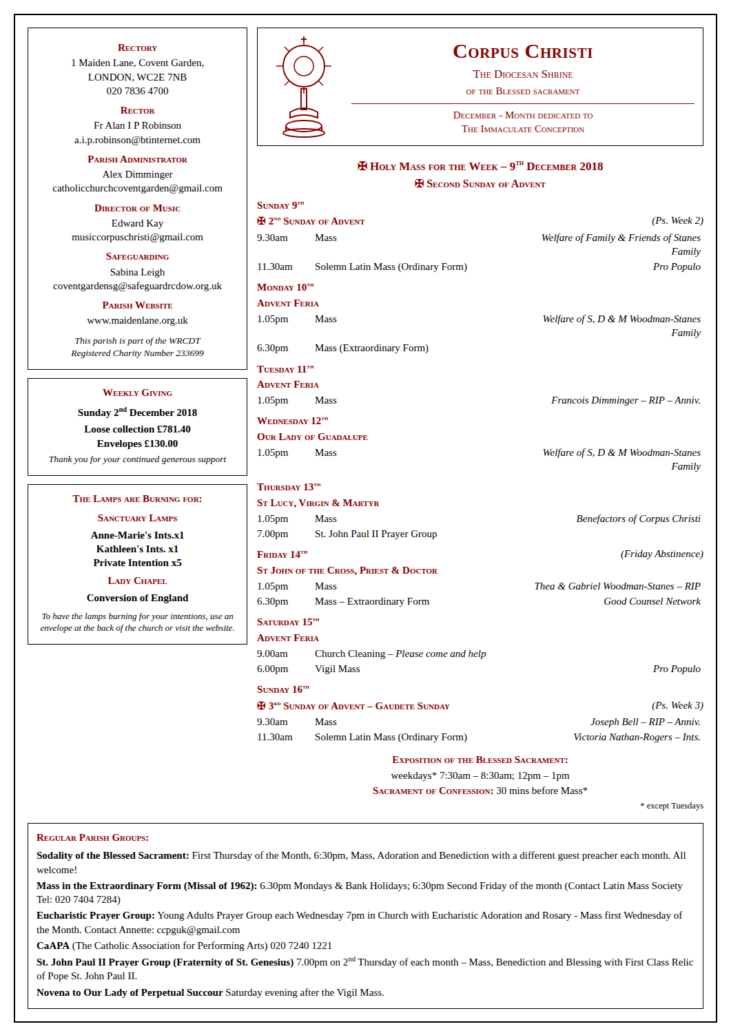Rectory
1 Maiden Lane, Covent Garden,
LONDON, WC2E 7NB
020 7836 4700
Rector
Fr Alan I P Robinson
a.i.p.robinson@btinternet.com
Parish Administrator
Alex Dimminger
catholicchurchcoventgarden@gmail.com
Director of Music
Edward Kay
musiccorpuschristi@gmail.com
Safeguarding
Sabina Leigh
coventgardensg@safeguardrcdow.org.uk
Parish Website
www.maidenlane.org.uk
This parish is part of the WRCDT
Registered Charity Number 233699
Weekly Giving
Sunday 2nd December 2018
Loose collection £781.40
Envelopes £130.00
Thank you for your continued generous support
The Lamps are Burning for:
Sanctuary Lamps
Anne-Marie's Ints.x1
Kathleen's Ints. x1
Private Intention x5
Lady Chapel
Conversion of England
To have the lamps burning for your intentions, use an envelope at the back of the church or visit the website.
Corpus Christi
The Diocesan Shrine
of the Blessed sacrament
December - Month dedicated to
The Immaculate Conception
✠ Holy Mass for the Week – 9th December 2018
✠ Second Sunday of Advent
Sunday 9th
✠ 2nd Sunday of Advent (Ps. Week 2)
| 9.30am | Mass | Welfare of Family & Friends of Stanes Family |
| 11.30am | Solemn Latin Mass (Ordinary Form) | Pro Populo |
Monday 10th
Advent Feria
| 1.05pm | Mass | Welfare of S, D & M Woodman-Stanes Family |
| 6.30pm | Mass (Extraordinary Form) | |
Tuesday 11th
Advent Feria
| 1.05pm | Mass | Francois Dimminger – RIP – Anniv. |
Wednesday 12th
Our Lady of Guadalupe
| 1.05pm | Mass | Welfare of S, D & M Woodman-Stanes Family |
Thursday 13th
St Lucy, Virgin & Martyr
| 1.05pm | Mass | Benefactors of Corpus Christi |
| 7.00pm | St. John Paul II Prayer Group | |
Friday 14th (Friday Abstinence)
St John of the Cross, Priest & Doctor
| 1.05pm | Mass | Thea & Gabriel Woodman-Stanes – RIP |
| 6.30pm | Mass – Extraordinary Form | Good Counsel Network |
Saturday 15th
Advent Feria
| 9.00am | Church Cleaning – Please come and help | |
| 6.00pm | Vigil Mass | Pro Populo |
Sunday 16th
✠ 3rd Sunday of Advent – Gaudete Sunday (Ps. Week 3)
| 9.30am | Mass | Joseph Bell – RIP – Anniv. |
| 11.30am | Solemn Latin Mass (Ordinary Form) | Victoria Nathan-Rogers – Ints. |
Exposition of the Blessed Sacrament:
weekdays* 7:30am – 8:30am; 12pm – 1pm
Sacrament of Confession: 30 mins before Mass*
* except Tuesdays
Regular Parish Groups:
Sodality of the Blessed Sacrament: First Thursday of the Month, 6:30pm, Mass, Adoration and Benediction with a different guest preacher each month. All welcome!
Mass in the Extraordinary Form (Missal of 1962): 6.30pm Mondays & Bank Holidays; 6:30pm Second Friday of the month (Contact Latin Mass Society Tel: 020 7404 7284)
Eucharistic Prayer Group: Young Adults Prayer Group each Wednesday 7pm in Church with Eucharistic Adoration and Rosary - Mass first Wednesday of the Month. Contact Annette: ccpguk@gmail.com
CaAPA (The Catholic Association for Performing Arts) 020 7240 1221
St. John Paul II Prayer Group (Fraternity of St. Genesius) 7.00pm on 2nd Thursday of each month – Mass, Benediction and Blessing with First Class Relic of Pope St. John Paul II.
Novena to Our Lady of Perpetual Succour Saturday evening after the Vigil Mass.